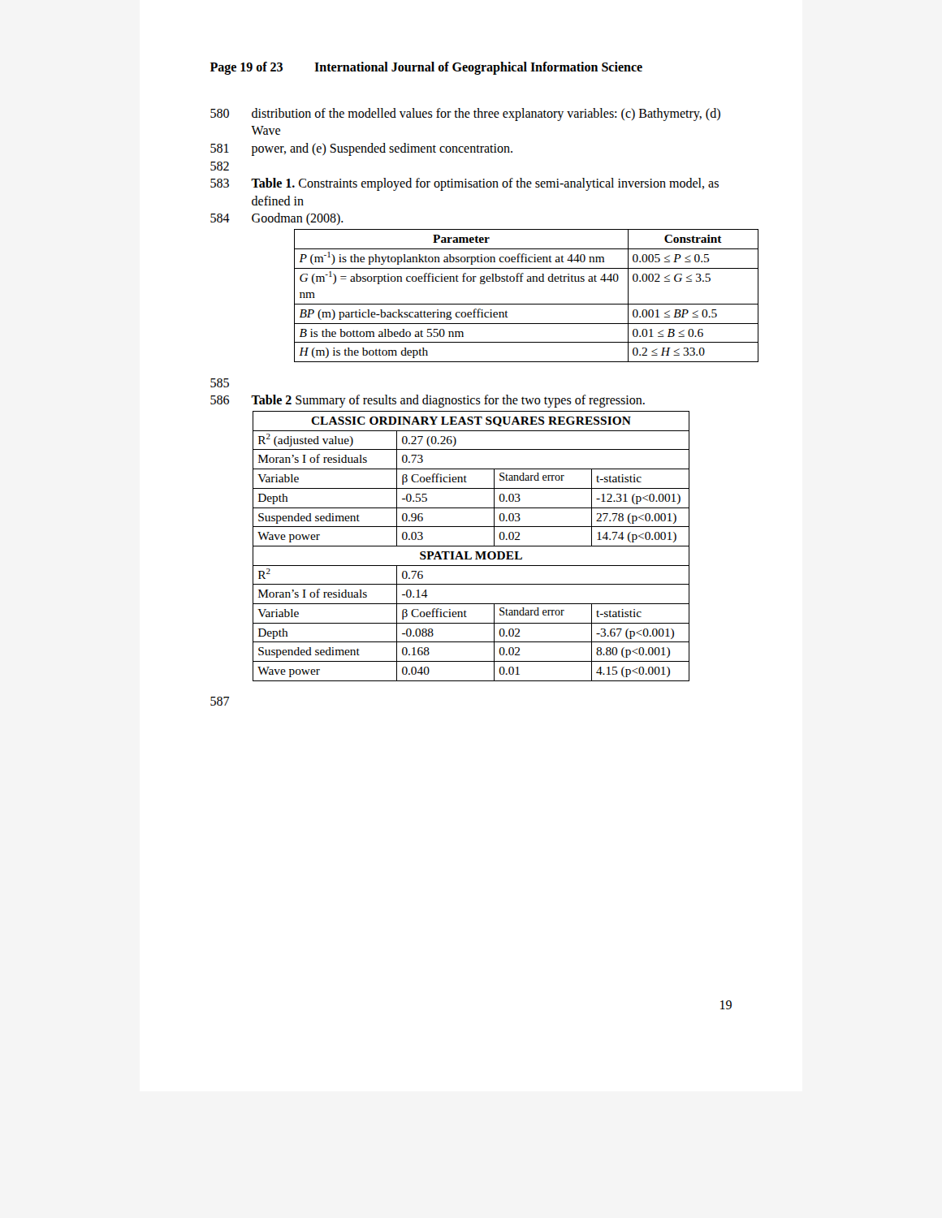Page 19 of 23
International Journal of Geographical Information Science
580
distribution of the modelled values for the three explanatory variables: (c) Bathymetry, (d) Wave
581
power, and (e) Suspended sediment concentration.
582
583
Table 1. Constraints employed for optimisation of the semi-analytical inversion model, as defined in
584
Goodman (2008).
| Parameter | Constraint |
| --- | --- |
| P (m -1 ) is the phytoplankton absorption coefficient at 440 nm | 0.005 ≤ P ≤ 0.5 |
| G (m -1 ) = absorption coefficient for gelbstoff and detritus at 440 nm | 0.002 ≤ G ≤ 3.5 |
| BP (m) particle-backscattering coefficient | 0.001 ≤ BP ≤ 0.5 |
| B is the bottom albedo at 550 nm | 0.01 ≤ B ≤ 0.6 |
| H (m) is the bottom depth | 0.2 ≤ H ≤ 33.0 |
585
586
Table 2 Summary of results and diagnostics for the two types of regression.
| CLASSIC ORDINARY LEAST SQUARES REGRESSION |
| R 2 (adjusted value) | 0.27 (0.26) |
| Moran’s I of residuals | 0.73 |
| Variable | β Coefficient | Standard error | t-statistic |
| Depth | -0.55 | 0.03 | -12.31 (p<0.001) |
| Suspended sediment | 0.96 | 0.03 | 27.78 (p<0.001) |
| Wave power | 0.03 | 0.02 | 14.74 (p<0.001) |
| SPATIAL MODEL |
| R 2 | 0.76 |
| Moran’s I of residuals | -0.14 |
| Variable | β Coefficient | Standard error | t-statistic |
| Depth | -0.088 | 0.02 | -3.67 (p<0.001) |
| Suspended sediment | 0.168 | 0.02 | 8.80 (p<0.001) |
| Wave power | 0.040 | 0.01 | 4.15 (p<0.001) |
587
19